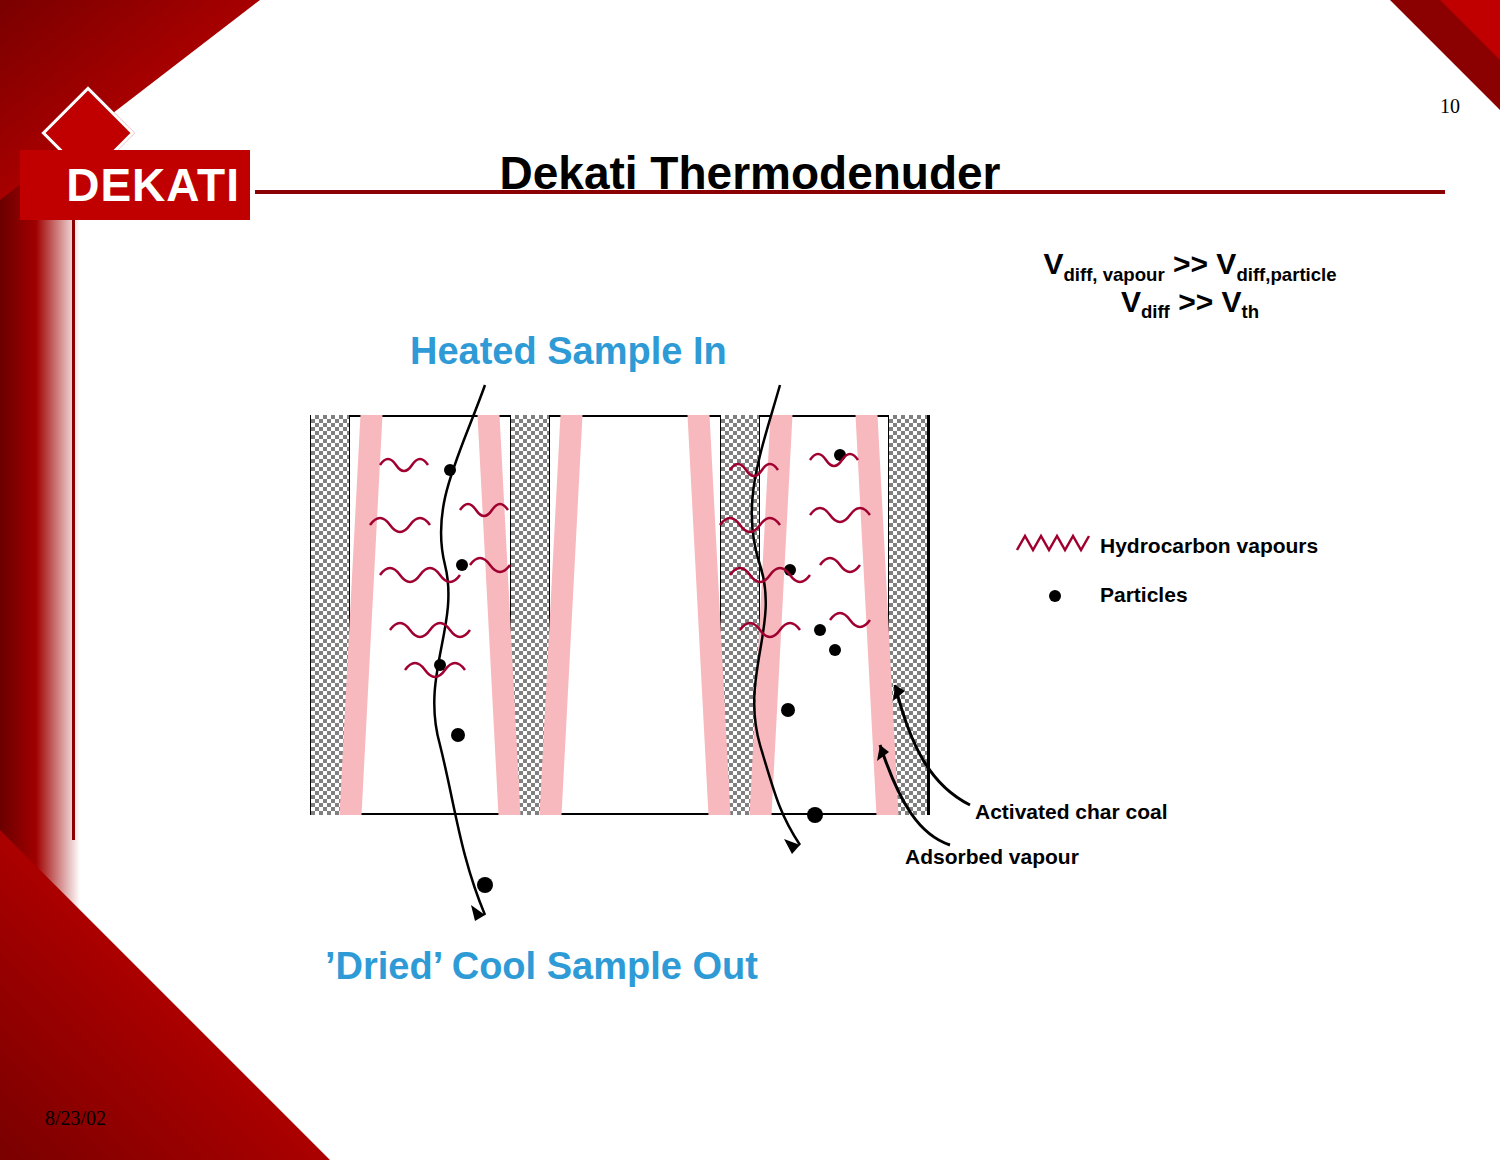10
DEKATI
Dekati Thermodenuder
Vdiff, vapour >> Vdiff,particle
Vdiff >> Vth
Heated Sample In
’Dried’ Cool Sample Out
Hydrocarbon vapours
Particles
Activated char coal
Adsorbed vapour
8/23/02